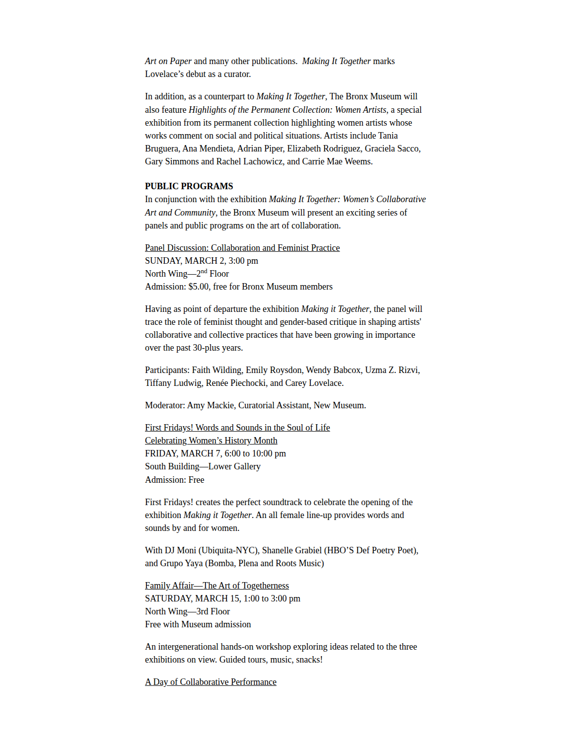Art on Paper and many other publications. Making It Together marks Lovelace’s debut as a curator.
In addition, as a counterpart to Making It Together, The Bronx Museum will also feature Highlights of the Permanent Collection: Women Artists, a special exhibition from its permanent collection highlighting women artists whose works comment on social and political situations. Artists include Tania Bruguera, Ana Mendieta, Adrian Piper, Elizabeth Rodriguez, Graciela Sacco, Gary Simmons and Rachel Lachowicz, and Carrie Mae Weems.
PUBLIC PROGRAMS
In conjunction with the exhibition Making It Together: Women’s Collaborative Art and Community, the Bronx Museum will present an exciting series of panels and public programs on the art of collaboration.
Panel Discussion: Collaboration and Feminist Practice
SUNDAY, MARCH 2, 3:00 pm
North Wing—2nd Floor
Admission: $5.00, free for Bronx Museum members
Having as point of departure the exhibition Making it Together, the panel will trace the role of feminist thought and gender-based critique in shaping artists' collaborative and collective practices that have been growing in importance over the past 30-plus years.
Participants: Faith Wilding, Emily Roysdon, Wendy Babcox, Uzma Z. Rizvi, Tiffany Ludwig, Renée Piechocki, and Carey Lovelace.
Moderator: Amy Mackie, Curatorial Assistant, New Museum.
First Fridays! Words and Sounds in the Soul of Life
Celebrating Women’s History Month
FRIDAY, MARCH 7, 6:00 to 10:00 pm
South Building—Lower Gallery
Admission: Free
First Fridays! creates the perfect soundtrack to celebrate the opening of the exhibition Making it Together. An all female line-up provides words and sounds by and for women.
With DJ Moni (Ubiquita-NYC), Shanelle Grabiel (HBO’S Def Poetry Poet), and Grupo Yaya (Bomba, Plena and Roots Music)
Family Affair—The Art of Togetherness
SATURDAY, MARCH 15, 1:00 to 3:00 pm
North Wing—3rd Floor
Free with Museum admission
An intergenerational hands-on workshop exploring ideas related to the three exhibitions on view. Guided tours, music, snacks!
A Day of Collaborative Performance